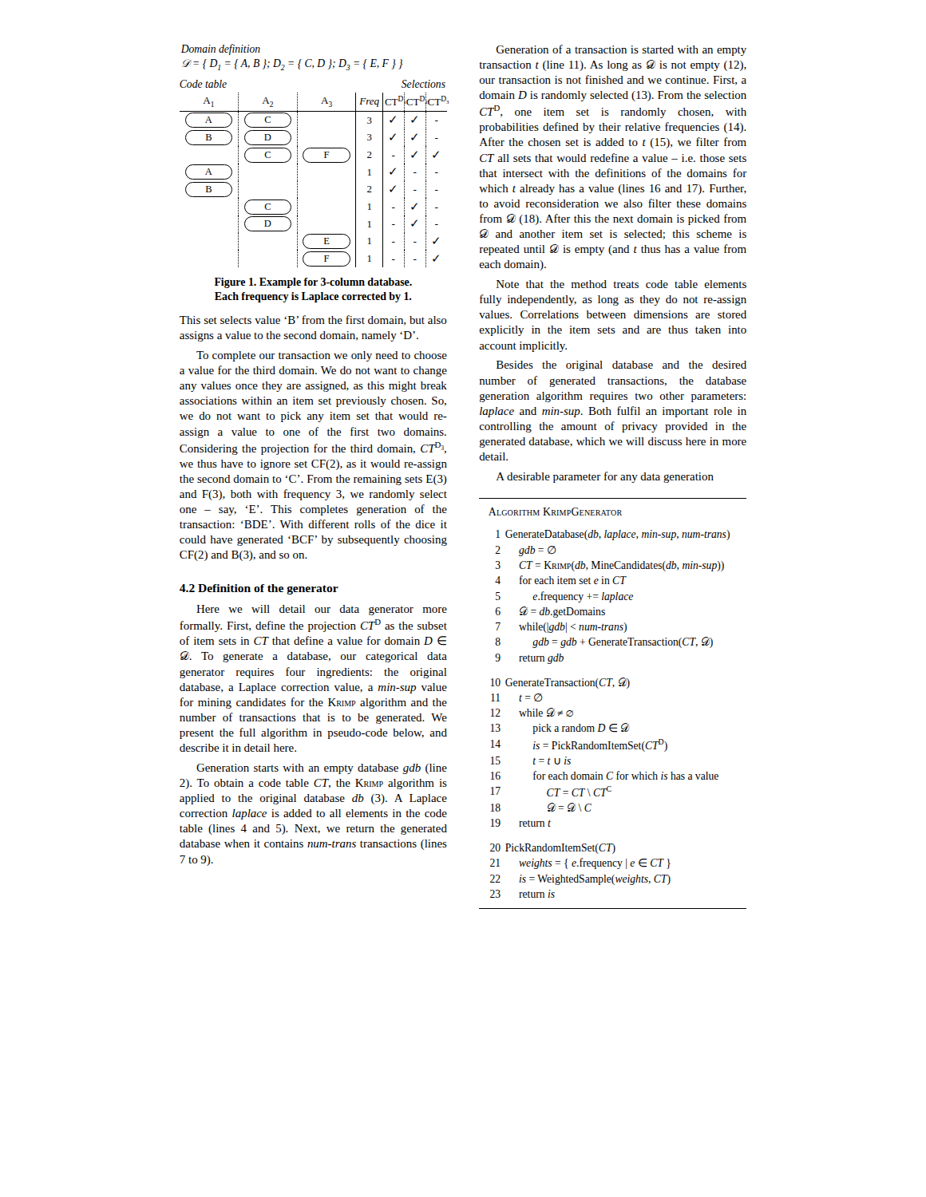Domain definition 𝒟 = { D1 = { A, B }; D2 = { C, D }; D3 = { E, F } }
Code table Selections
| A 1 | A 2 | A 3 | Freq | CT D 1 | CT D 2 | CT D 3 |
| --- | --- | --- | --- | --- | --- | --- |
| A | C | | 3 | ✓ | ✓ | - |
| B | D | | 3 | ✓ | ✓ | - |
| | C | F | 2 | - | ✓ | ✓ |
| A | | | 1 | ✓ | - | - |
| B | | | 2 | ✓ | - | - |
| | C | | 1 | - | ✓ | - |
| | D | | 1 | - | ✓ | - |
| | | E | 1 | - | - | ✓ |
| | | F | 1 | - | - | ✓ |
Figure 1. Example for 3-column database.
Each frequency is Laplace corrected by 1.
This set selects value ‘B’ from the first domain, but also assigns a value to the second domain, namely ‘D’.
To complete our transaction we only need to choose a value for the third domain. We do not want to change any values once they are assigned, as this might break associations within an item set previously chosen. So, we do not want to pick any item set that would re-assign a value to one of the first two domains. Considering the projection for the third domain, CTD3, we thus have to ignore set CF(2), as it would re-assign the second domain to ‘C’. From the remaining sets E(3) and F(3), both with frequency 3, we randomly select one – say, ‘E’. This completes generation of the transaction: ‘BDE’. With different rolls of the dice it could have generated ‘BCF’ by subsequently choosing CF(2) and B(3), and so on.
4.2 Definition of the generator
Here we will detail our data generator more formally. First, define the projection CTD as the subset of item sets in CT that define a value for domain D ∈ 𝒟. To generate a database, our categorical data generator requires four ingredients: the original database, a Laplace correction value, a min-sup value for mining candidates for the Krimp algorithm and the number of transactions that is to be generated. We present the full algorithm in pseudo-code below, and describe it in detail here.
Generation starts with an empty database gdb (line 2). To obtain a code table CT, the Krimp algorithm is applied to the original database db (3). A Laplace correction laplace is added to all elements in the code table (lines 4 and 5). Next, we return the generated database when it contains num-trans transactions (lines 7 to 9).
Generation of a transaction is started with an empty transaction t (line 11). As long as 𝒟 is not empty (12), our transaction is not finished and we continue. First, a domain D is randomly selected (13). From the selection CTD, one item set is randomly chosen, with probabilities defined by their relative frequencies (14). After the chosen set is added to t (15), we filter from CT all sets that would redefine a value – i.e. those sets that intersect with the definitions of the domains for which t already has a value (lines 16 and 17). Further, to avoid reconsideration we also filter these domains from 𝒟 (18). After this the next domain is picked from 𝒟 and another item set is selected; this scheme is repeated until 𝒟 is empty (and t thus has a value from each domain).
Note that the method treats code table elements fully independently, as long as they do not re-assign values. Correlations between dimensions are stored explicitly in the item sets and are thus taken into account implicitly.
Besides the original database and the desired number of generated transactions, the database generation algorithm requires two other parameters: laplace and min-sup. Both fulfil an important role in controlling the amount of privacy provided in the generated database, which we will discuss here in more detail.
A desirable parameter for any data generation
Algorithm KrimpGenerator
1 GenerateDatabase(db, laplace, min-sup, num-trans)
2 gdb = ∅
3 CT = Krimp(db, MineCandidates(db, min-sup))
4 for each item set e in CT
5 e.frequency += laplace
6 𝒟 = db.getDomains
7 while(|gdb| < num-trans)
8 gdb = gdb + GenerateTransaction(CT, 𝒟)
9 return gdb
10 GenerateTransaction(CT, 𝒟)
11 t = ∅
12 while 𝒟 ≠ ∅
13 pick a random D ∈ 𝒟
14 is = PickRandomItemSet(CTD)
15 t = t ∪ is
16 for each domain C for which is has a value
17 CT = CT \ CTC
18 𝒟 = 𝒟 \ C
19 return t
20 PickRandomItemSet(CT)
21 weights = { e.frequency | e ∈ CT }
22 is = WeightedSample(weights, CT)
23 return is